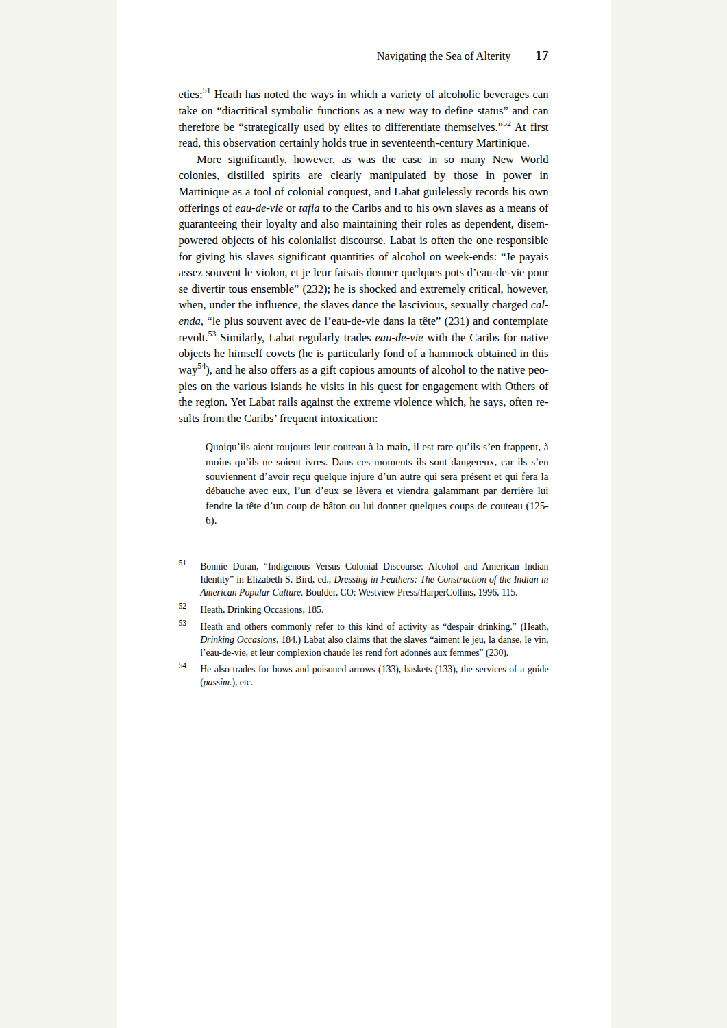Navigating the Sea of Alterity 17
eties;51 Heath has noted the ways in which a variety of alcoholic beverages can take on “diacritical symbolic functions as a new way to define status” and can therefore be “strategically used by elites to differentiate themselves.”52 At first read, this observation certainly holds true in seventeenth-century Martinique.
More significantly, however, as was the case in so many New World colonies, distilled spirits are clearly manipulated by those in power in Martinique as a tool of colonial conquest, and Labat guilelessly records his own offerings of eau-de-vie or tafia to the Caribs and to his own slaves as a means of guaranteeing their loyalty and also maintaining their roles as dependent, disempowered objects of his colonialist discourse. Labat is often the one responsible for giving his slaves significant quantities of alcohol on week-ends: “Je payais assez souvent le violon, et je leur faisais donner quelques pots d’eau-de-vie pour se divertir tous ensemble” (232); he is shocked and extremely critical, however, when, under the influence, the slaves dance the lascivious, sexually charged calenda, “le plus souvent avec de l’eau-de-vie dans la tête” (231) and contemplate revolt.53 Similarly, Labat regularly trades eau-de-vie with the Caribs for native objects he himself covets (he is particularly fond of a hammock obtained in this way54), and he also offers as a gift copious amounts of alcohol to the native peoples on the various islands he visits in his quest for engagement with Others of the region. Yet Labat rails against the extreme violence which, he says, often results from the Caribs’ frequent intoxication:
Quoiqu’ils aient toujours leur couteau à la main, il est rare qu’ils s’en frappent, à moins qu’ils ne soient ivres. Dans ces moments ils sont dangereux, car ils s’en souviennent d’avoir reçu quelque injure d’un autre qui sera présent et qui fera la débauche avec eux, l’un d’eux se lèvera et viendra galammant par derrière lui fendre la tête d’un coup de bâton ou lui donner quelques coups de couteau (125-6).
51 Bonnie Duran, “Indigenous Versus Colonial Discourse: Alcohol and American Indian Identity” in Elizabeth S. Bird, ed., Dressing in Feathers: The Construction of the Indian in American Popular Culture. Boulder, CO: Westview Press/HarperCollins, 1996, 115.
52 Heath, Drinking Occasions, 185.
53 Heath and others commonly refer to this kind of activity as “despair drinking.” (Heath, Drinking Occasions, 184.) Labat also claims that the slaves “aiment le jeu, la danse, le vin, l’eau-de-vie, et leur complexion chaude les rend fort adonnés aux femmes” (230).
54 He also trades for bows and poisoned arrows (133), baskets (133), the services of a guide (passim.), etc.